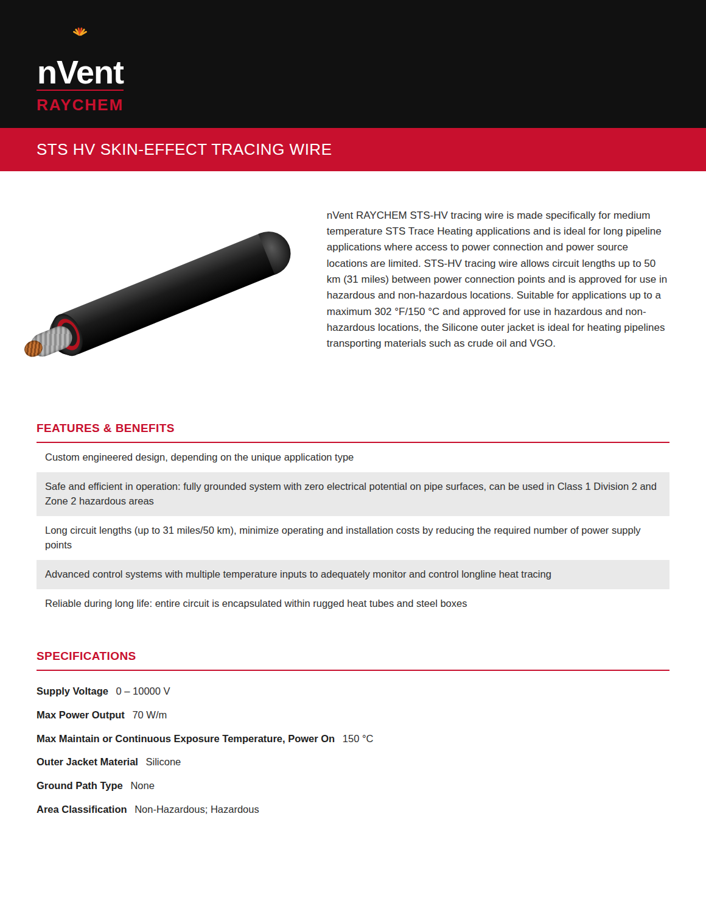nVent
RAYCHEM
STS HV Skin-Effect Tracing Wire
nVent RAYCHEM STS-HV tracing wire is made specifically for medium temperature STS Trace Heating applications and is ideal for long pipeline applications where access to power connection and power source locations are limited. STS-HV tracing wire allows circuit lengths up to 50 km (31 miles) between power connection points and is approved for use in hazardous and non-hazardous locations. Suitable for applications up to a maximum 302 °F/150 °C and approved for use in hazardous and non-hazardous locations, the Silicone outer jacket is ideal for heating pipelines transporting materials such as crude oil and VGO.
Features & Benefits
Custom engineered design, depending on the unique application type
Safe and efficient in operation: fully grounded system with zero electrical potential on pipe surfaces, can be used in Class 1 Division 2 and Zone 2 hazardous areas
Long circuit lengths (up to 31 miles/50 km), minimize operating and installation costs by reducing the required number of power supply points
Advanced control systems with multiple temperature inputs to adequately monitor and control longline heat tracing
Reliable during long life: entire circuit is encapsulated within rugged heat tubes and steel boxes
Specifications
Supply Voltage
0 – 10000 V
Max Power Output
70 W/m
Max Maintain or Continuous Exposure Temperature, Power On
150 °C
Outer Jacket Material
Silicone
Ground Path Type
None
Area Classification
Non-Hazardous; Hazardous